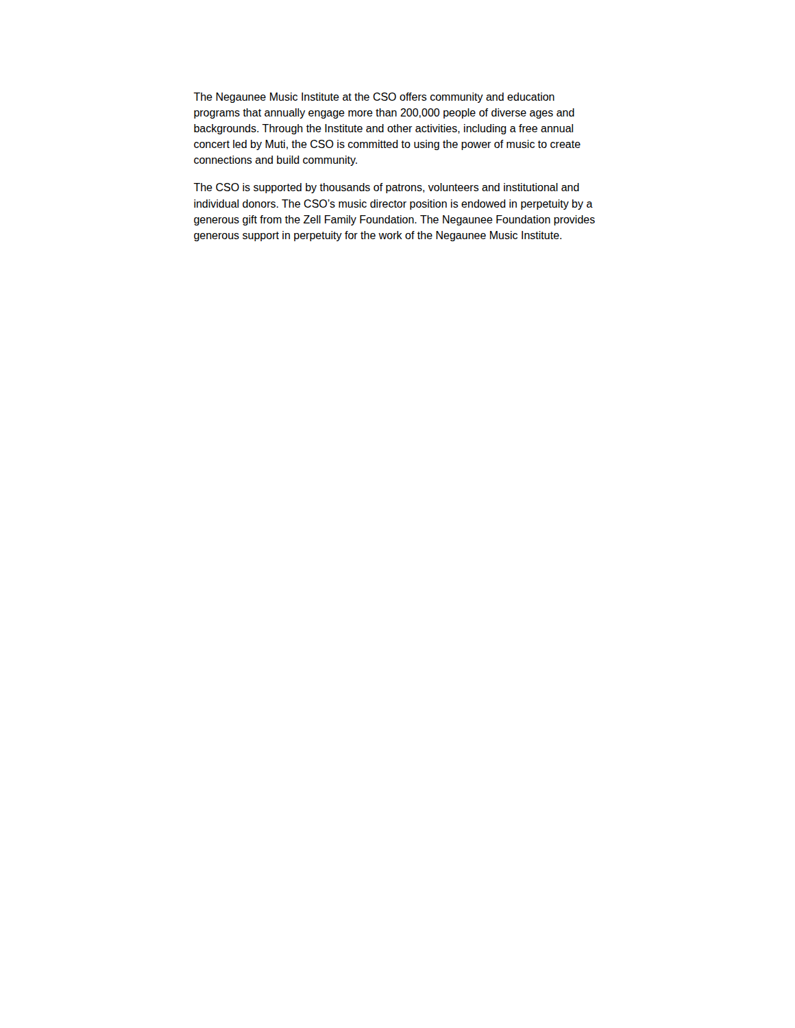The Negaunee Music Institute at the CSO offers community and education programs that annually engage more than 200,000 people of diverse ages and backgrounds. Through the Institute and other activities, including a free annual concert led by Muti, the CSO is committed to using the power of music to create connections and build community.
The CSO is supported by thousands of patrons, volunteers and institutional and individual donors. The CSO’s music director position is endowed in perpetuity by a generous gift from the Zell Family Foundation. The Negaunee Foundation provides generous support in perpetuity for the work of the Negaunee Music Institute.